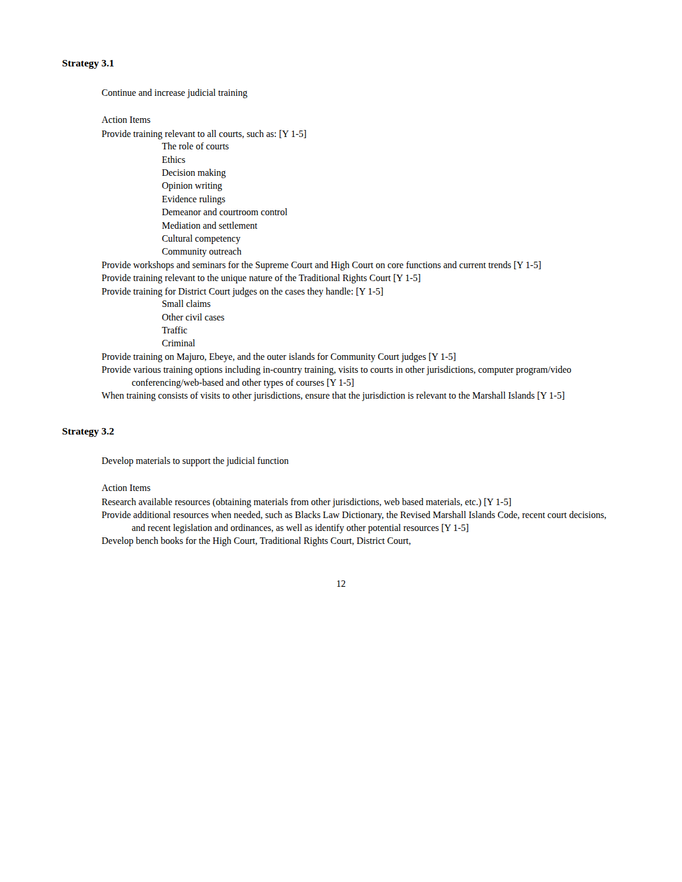Strategy 3.1
Continue and increase judicial training
Action Items
Provide training relevant to all courts, such as: [Y 1-5]
The role of courts
Ethics
Decision making
Opinion writing
Evidence rulings
Demeanor and courtroom control
Mediation and settlement
Cultural competency
Community outreach
Provide workshops and seminars for the Supreme Court and High Court on core functions and current trends [Y 1-5]
Provide training relevant to the unique nature of the Traditional Rights Court [Y 1-5]
Provide training for District Court judges on the cases they handle: [Y 1-5]
Small claims
Other civil cases
Traffic
Criminal
Provide training on Majuro, Ebeye, and the outer islands for Community Court judges [Y 1-5]
Provide various training options including in-country training, visits to courts in other jurisdictions, computer program/video conferencing/web-based and other types of courses [Y 1-5]
When training consists of visits to other jurisdictions, ensure that the jurisdiction is relevant to the Marshall Islands [Y 1-5]
Strategy 3.2
Develop materials to support the judicial function
Action Items
Research available resources (obtaining materials from other jurisdictions, web based materials, etc.) [Y 1-5]
Provide additional resources when needed, such as Blacks Law Dictionary, the Revised Marshall Islands Code, recent court decisions, and recent legislation and ordinances, as well as identify other potential resources [Y 1-5]
Develop bench books for the High Court, Traditional Rights Court, District Court,
12